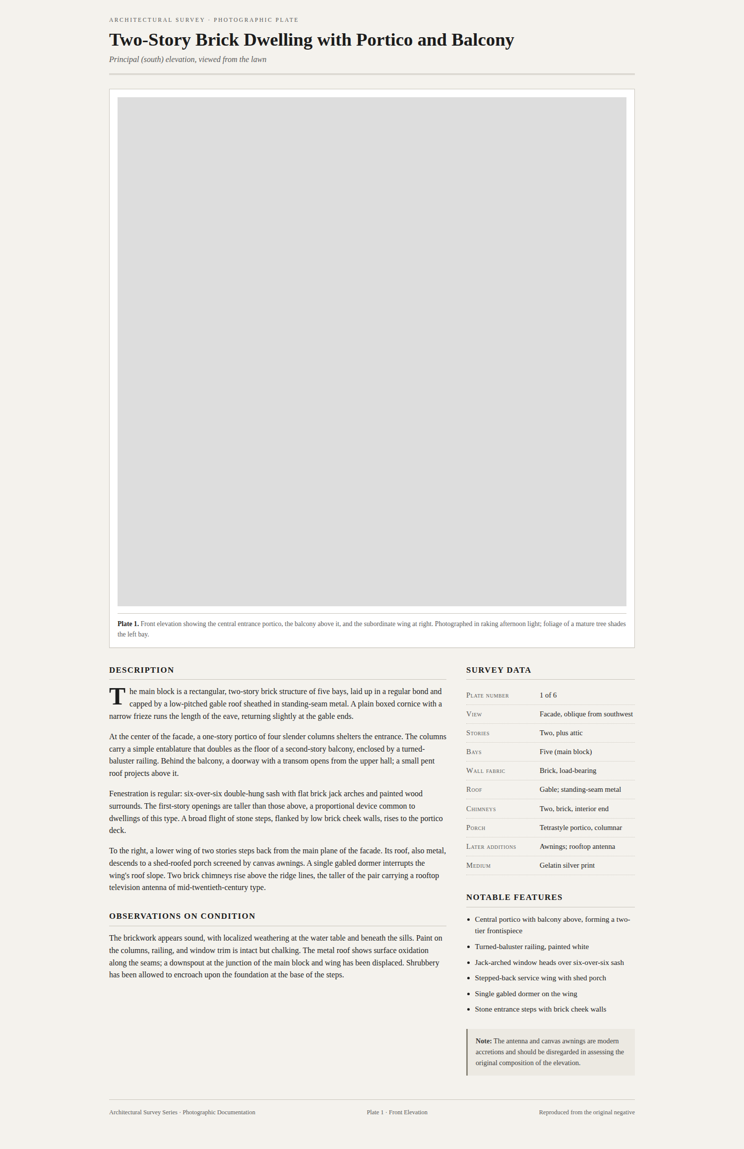Architectural Survey · Photographic Plate
Two-Story Brick Dwelling with Portico and Balcony
Principal (south) elevation, viewed from the lawn
Plate 1. Front elevation showing the central entrance portico, the balcony above it, and the subordinate wing at right. Photographed in raking afternoon light; foliage of a mature tree shades the left bay.
Description
The main block is a rectangular, two-story brick structure of five bays, laid up in a regular bond and capped by a low-pitched gable roof sheathed in standing-seam metal. A plain boxed cornice with a narrow frieze runs the length of the eave, returning slightly at the gable ends.
At the center of the facade, a one-story portico of four slender columns shelters the entrance. The columns carry a simple entablature that doubles as the floor of a second-story balcony, enclosed by a turned-baluster railing. Behind the balcony, a doorway with a transom opens from the upper hall; a small pent roof projects above it.
Fenestration is regular: six-over-six double-hung sash with flat brick jack arches and painted wood surrounds. The first-story openings are taller than those above, a proportional device common to dwellings of this type. A broad flight of stone steps, flanked by low brick cheek walls, rises to the portico deck.
To the right, a lower wing of two stories steps back from the main plane of the facade. Its roof, also metal, descends to a shed-roofed porch screened by canvas awnings. A single gabled dormer interrupts the wing's roof slope. Two brick chimneys rise above the ridge lines, the taller of the pair carrying a rooftop television antenna of mid-twentieth-century type.
Observations on Condition
The brickwork appears sound, with localized weathering at the water table and beneath the sills. Paint on the columns, railing, and window trim is intact but chalking. The metal roof shows surface oxidation along the seams; a downspout at the junction of the main block and wing has been displaced. Shrubbery has been allowed to encroach upon the foundation at the base of the steps.
Survey Data
Plate number
1 of 6
View
Facade, oblique from southwest
Stories
Two, plus attic
Bays
Five (main block)
Wall fabric
Brick, load-bearing
Roof
Gable; standing-seam metal
Chimneys
Two, brick, interior end
Porch
Tetrastyle portico, columnar
Later additions
Awnings; rooftop antenna
Medium
Gelatin silver print
Notable Features
Central portico with balcony above, forming a two-tier frontispiece
Turned-baluster railing, painted white
Jack-arched window heads over six-over-six sash
Stepped-back service wing with shed porch
Single gabled dormer on the wing
Stone entrance steps with brick cheek walls
Note: The antenna and canvas awnings are modern accretions and should be disregarded in assessing the original composition of the elevation.
Architectural Survey Series · Photographic Documentation Plate 1 · Front Elevation Reproduced from the original negative